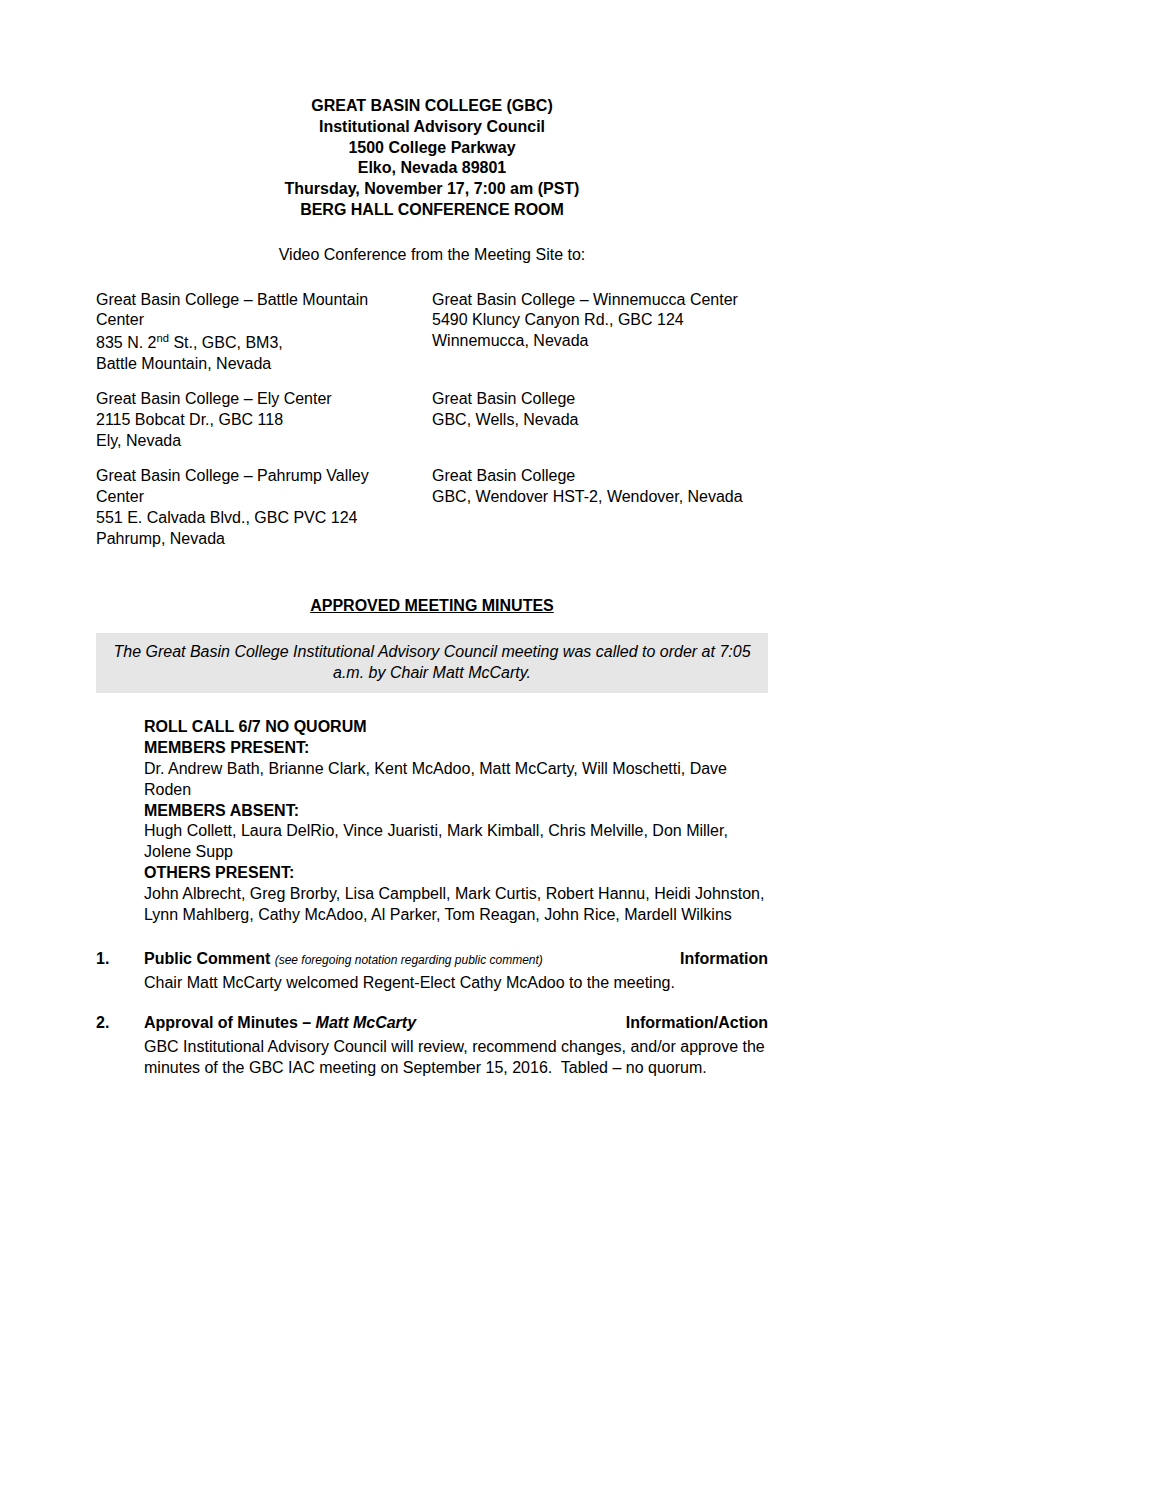GREAT BASIN COLLEGE (GBC)
Institutional Advisory Council
1500 College Parkway
Elko, Nevada 89801
Thursday, November 17, 7:00 am (PST)
BERG HALL CONFERENCE ROOM
Video Conference from the Meeting Site to:
| Great Basin College – Battle Mountain Center 835 N. 2 nd St., GBC, BM3, Battle Mountain, Nevada | Great Basin College – Winnemucca Center 5490 Kluncy Canyon Rd., GBC 124 Winnemucca, Nevada |
| Great Basin College – Ely Center 2115 Bobcat Dr., GBC 118 Ely, Nevada | Great Basin College GBC, Wells, Nevada |
| Great Basin College – Pahrump Valley Center 551 E. Calvada Blvd., GBC PVC 124 Pahrump, Nevada | Great Basin College GBC, Wendover HST-2, Wendover, Nevada |
APPROVED MEETING MINUTES
The Great Basin College Institutional Advisory Council meeting was called to order at 7:05 a.m. by Chair Matt McCarty.
ROLL CALL 6/7 NO QUORUM
MEMBERS PRESENT:
Dr. Andrew Bath, Brianne Clark, Kent McAdoo, Matt McCarty, Will Moschetti, Dave Roden
MEMBERS ABSENT:
Hugh Collett, Laura DelRio, Vince Juaristi, Mark Kimball, Chris Melville, Don Miller, Jolene Supp
OTHERS PRESENT:
John Albrecht, Greg Brorby, Lisa Campbell, Mark Curtis, Robert Hannu, Heidi Johnston, Lynn Mahlberg, Cathy McAdoo, Al Parker, Tom Reagan, John Rice, Mardell Wilkins
1.
Public Comment (see foregoing notation regarding public comment)
Information
Chair Matt McCarty welcomed Regent-Elect Cathy McAdoo to the meeting.
2.
Approval of Minutes – Matt McCarty
Information/Action
GBC Institutional Advisory Council will review, recommend changes, and/or approve the minutes of the GBC IAC meeting on September 15, 2016. Tabled – no quorum.